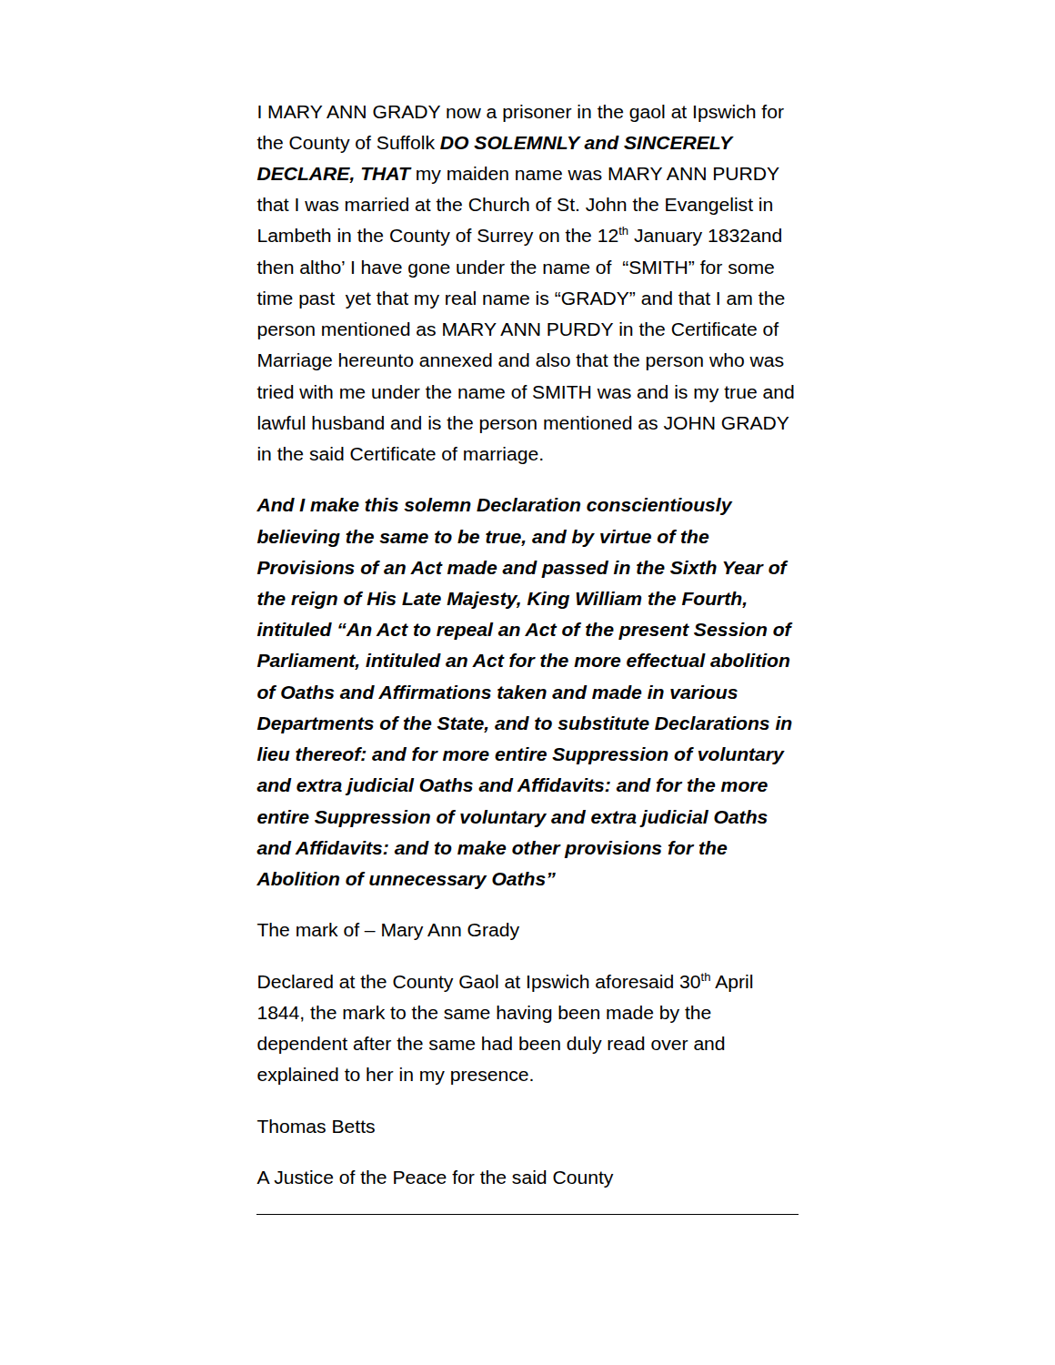I MARY ANN GRADY now a prisoner in the gaol at Ipswich for the County of Suffolk DO SOLEMNLY and SINCERELY DECLARE, THAT my maiden name was MARY ANN PURDY that I was married at the Church of St. John the Evangelist in Lambeth in the County of Surrey on the 12th January 1832and then altho’ I have gone under the name of “SMITH” for some time past yet that my real name is “GRADY” and that I am the person mentioned as MARY ANN PURDY in the Certificate of Marriage hereunto annexed and also that the person who was tried with me under the name of SMITH was and is my true and lawful husband and is the person mentioned as JOHN GRADY in the said Certificate of marriage.
And I make this solemn Declaration conscientiously believing the same to be true, and by virtue of the Provisions of an Act made and passed in the Sixth Year of the reign of His Late Majesty, King William the Fourth, intituled “An Act to repeal an Act of the present Session of Parliament, intituled an Act for the more effectual abolition of Oaths and Affirmations taken and made in various Departments of the State, and to substitute Declarations in lieu thereof: and for more entire Suppression of voluntary and extra judicial Oaths and Affidavits: and for the more entire Suppression of voluntary and extra judicial Oaths and Affidavits: and to make other provisions for the Abolition of unnecessary Oaths”
The mark of – Mary Ann Grady
Declared at the County Gaol at Ipswich aforesaid 30th April 1844, the mark to the same having been made by the dependent after the same had been duly read over and explained to her in my presence.
Thomas Betts
A Justice of the Peace for the said County